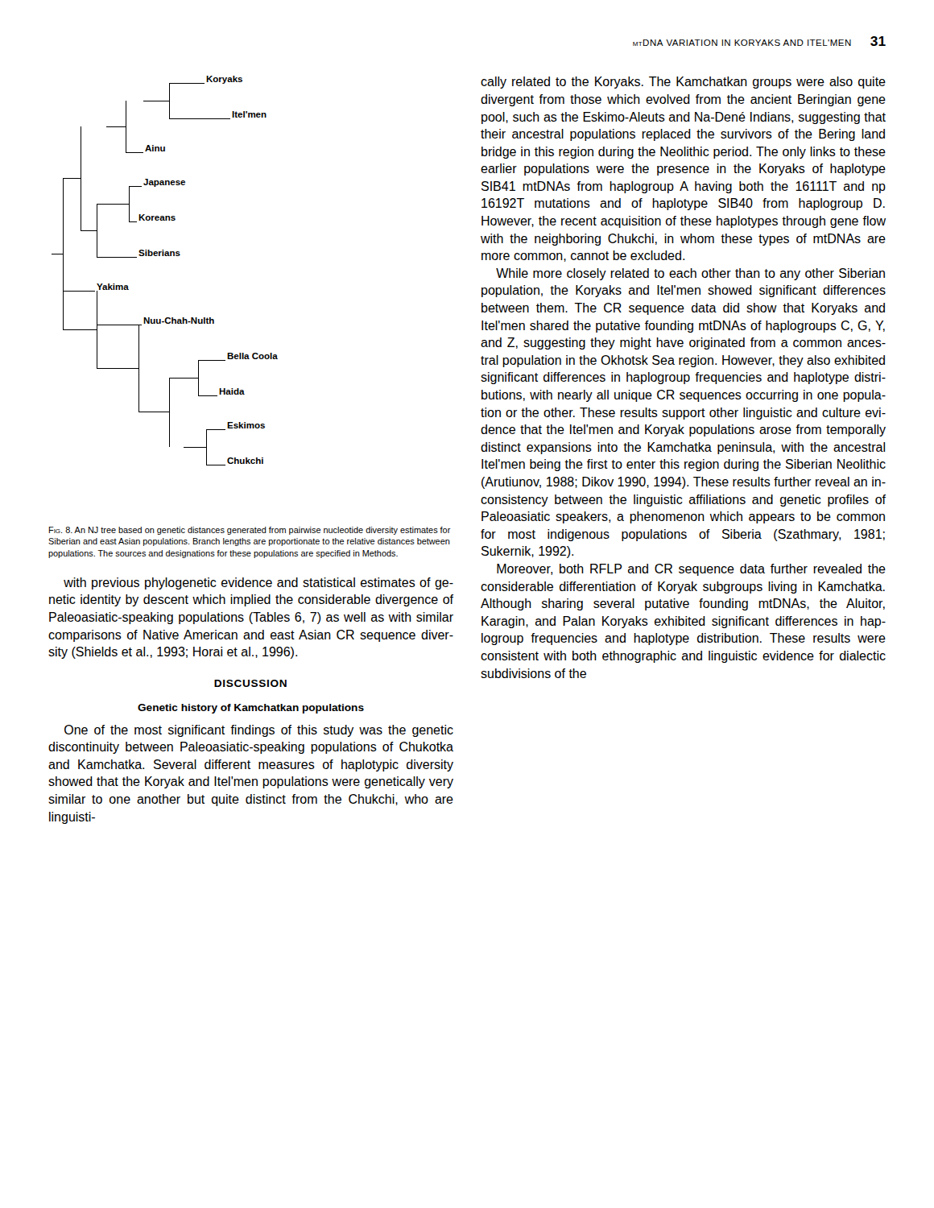mtDNA VARIATION IN KORYAKS AND ITEL'MEN 31
Koryaks Itel'men
Ainu
Japanese Koreans
Siberians
Yakima
Nuu-Chah-Nulth
Bella Coola Haida
Eskimos Chukchi
Fig. 8. An NJ tree based on genetic distances generated from pairwise nucleotide diversity estimates for Siberian and east Asian populations. Branch lengths are proportionate to the relative distances between populations. The sources and designations for these populations are specified in Methods.
with previous phylogenetic evidence and statistical estimates of genetic identity by descent which implied the considerable divergence of Paleoasiatic-speaking populations (Tables 6, 7) as well as with similar comparisons of Native American and east Asian CR sequence diversity (Shields et al., 1993; Horai et al., 1996).
Discussion
Genetic history of Kamchatkan populations
One of the most significant findings of this study was the genetic discontinuity between Paleoasiatic-speaking populations of Chukotka and Kamchatka. Several different measures of haplotypic diversity showed that the Koryak and Itel'men populations were genetically very similar to one another but quite distinct from the Chukchi, who are linguisti-
cally related to the Koryaks. The Kamchatkan groups were also quite divergent from those which evolved from the ancient Beringian gene pool, such as the Eskimo-Aleuts and Na-Dené Indians, suggesting that their ancestral populations replaced the survivors of the Bering land bridge in this region during the Neolithic period. The only links to these earlier populations were the presence in the Koryaks of haplotype SIB41 mtDNAs from haplogroup A having both the 16111T and np 16192T mutations and of haplotype SIB40 from haplogroup D. However, the recent acquisition of these haplotypes through gene flow with the neighboring Chukchi, in whom these types of mtDNAs are more common, cannot be excluded.
While more closely related to each other than to any other Siberian population, the Koryaks and Itel'men showed significant differences between them. The CR sequence data did show that Koryaks and Itel'men shared the putative founding mtDNAs of haplogroups C, G, Y, and Z, suggesting they might have originated from a common ancestral population in the Okhotsk Sea region. However, they also exhibited significant differences in haplogroup frequencies and haplotype distributions, with nearly all unique CR sequences occurring in one population or the other. These results support other linguistic and culture evidence that the Itel'men and Koryak populations arose from temporally distinct expansions into the Kamchatka peninsula, with the ancestral Itel'men being the first to enter this region during the Siberian Neolithic (Arutiunov, 1988; Dikov 1990, 1994). These results further reveal an inconsistency between the linguistic affiliations and genetic profiles of Paleoasiatic speakers, a phenomenon which appears to be common for most indigenous populations of Siberia (Szathmary, 1981; Sukernik, 1992).
Moreover, both RFLP and CR sequence data further revealed the considerable differentiation of Koryak subgroups living in Kamchatka. Although sharing several putative founding mtDNAs, the Aluitor, Karagin, and Palan Koryaks exhibited significant differences in haplogroup frequencies and haplotype distribution. These results were consistent with both ethnographic and linguistic evidence for dialectic subdivisions of the